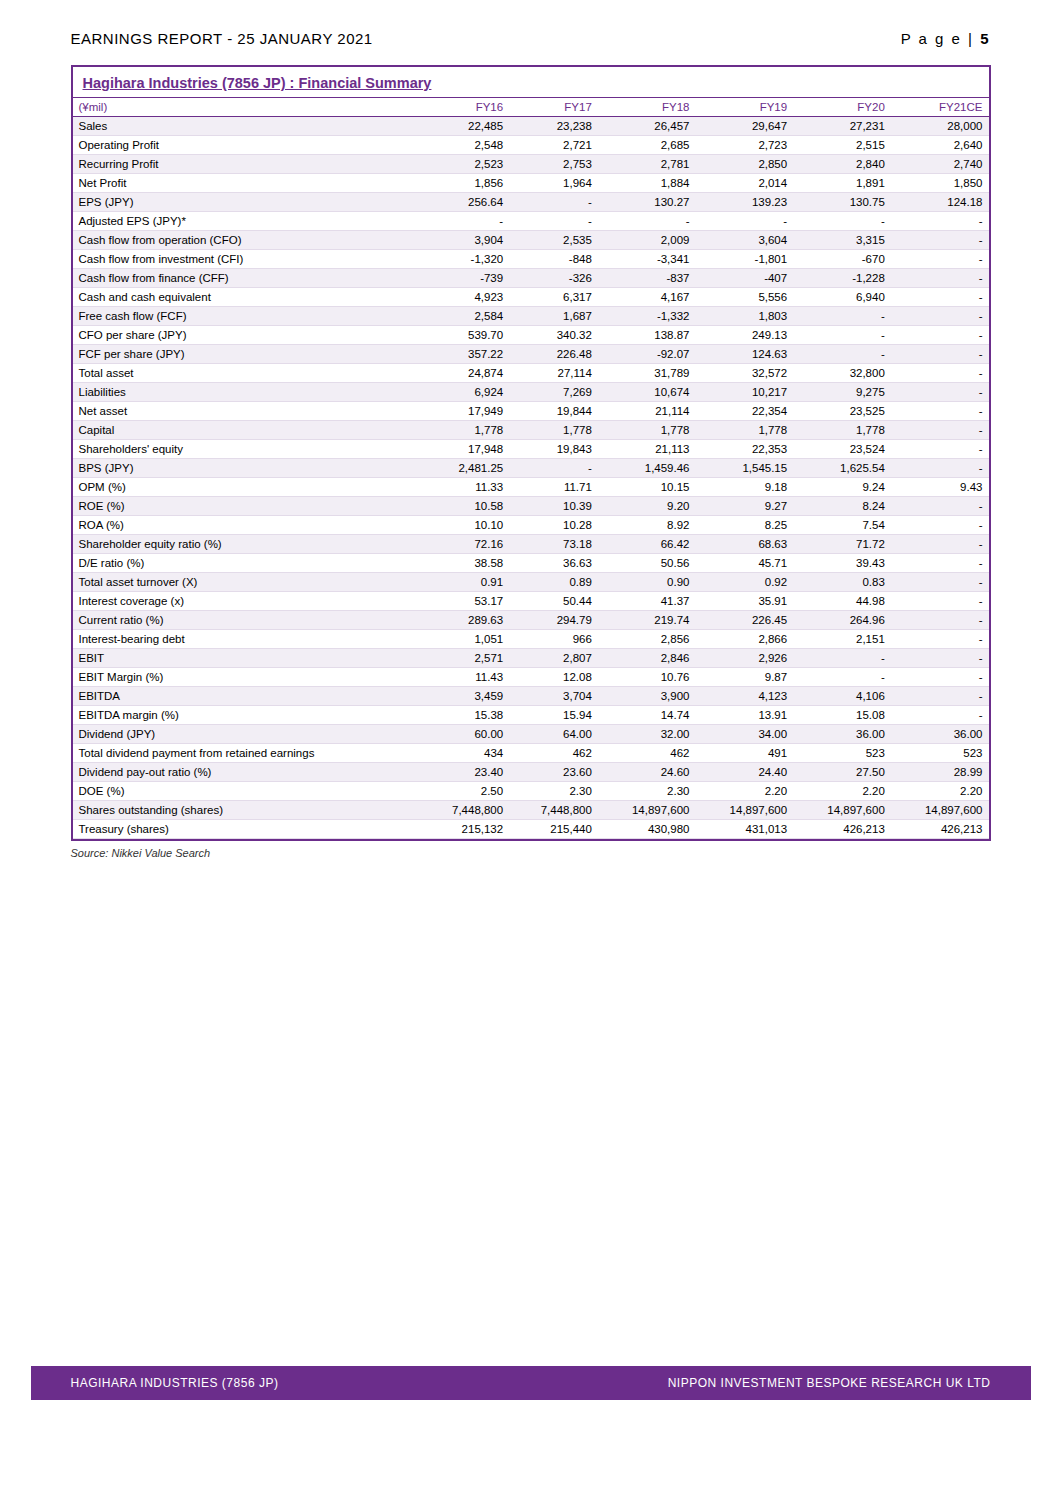EARNINGS REPORT - 25 JANUARY 2021
P a g e | 5
Hagihara Industries (7856 JP) : Financial Summary
| (¥mil) | FY16 | FY17 | FY18 | FY19 | FY20 | FY21CE |
| --- | --- | --- | --- | --- | --- | --- |
| Sales | 22,485 | 23,238 | 26,457 | 29,647 | 27,231 | 28,000 |
| Operating Profit | 2,548 | 2,721 | 2,685 | 2,723 | 2,515 | 2,640 |
| Recurring Profit | 2,523 | 2,753 | 2,781 | 2,850 | 2,840 | 2,740 |
| Net Profit | 1,856 | 1,964 | 1,884 | 2,014 | 1,891 | 1,850 |
| EPS (JPY) | 256.64 | - | 130.27 | 139.23 | 130.75 | 124.18 |
| Adjusted EPS (JPY)* | - | - | - | - | - | - |
| Cash flow from operation (CFO) | 3,904 | 2,535 | 2,009 | 3,604 | 3,315 | - |
| Cash flow from investment (CFI) | -1,320 | -848 | -3,341 | -1,801 | -670 | - |
| Cash flow from finance (CFF) | -739 | -326 | -837 | -407 | -1,228 | - |
| Cash and cash equivalent | 4,923 | 6,317 | 4,167 | 5,556 | 6,940 | - |
| Free cash flow (FCF) | 2,584 | 1,687 | -1,332 | 1,803 | - | - |
| CFO per share (JPY) | 539.70 | 340.32 | 138.87 | 249.13 | - | - |
| FCF per share (JPY) | 357.22 | 226.48 | -92.07 | 124.63 | - | - |
| Total asset | 24,874 | 27,114 | 31,789 | 32,572 | 32,800 | - |
| Liabilities | 6,924 | 7,269 | 10,674 | 10,217 | 9,275 | - |
| Net asset | 17,949 | 19,844 | 21,114 | 22,354 | 23,525 | - |
| Capital | 1,778 | 1,778 | 1,778 | 1,778 | 1,778 | - |
| Shareholders' equity | 17,948 | 19,843 | 21,113 | 22,353 | 23,524 | - |
| BPS (JPY) | 2,481.25 | - | 1,459.46 | 1,545.15 | 1,625.54 | - |
| OPM (%) | 11.33 | 11.71 | 10.15 | 9.18 | 9.24 | 9.43 |
| ROE (%) | 10.58 | 10.39 | 9.20 | 9.27 | 8.24 | - |
| ROA (%) | 10.10 | 10.28 | 8.92 | 8.25 | 7.54 | - |
| Shareholder equity ratio (%) | 72.16 | 73.18 | 66.42 | 68.63 | 71.72 | - |
| D/E ratio (%) | 38.58 | 36.63 | 50.56 | 45.71 | 39.43 | - |
| Total asset turnover (X) | 0.91 | 0.89 | 0.90 | 0.92 | 0.83 | - |
| Interest coverage (x) | 53.17 | 50.44 | 41.37 | 35.91 | 44.98 | - |
| Current ratio (%) | 289.63 | 294.79 | 219.74 | 226.45 | 264.96 | - |
| Interest-bearing debt | 1,051 | 966 | 2,856 | 2,866 | 2,151 | - |
| EBIT | 2,571 | 2,807 | 2,846 | 2,926 | - | - |
| EBIT Margin (%) | 11.43 | 12.08 | 10.76 | 9.87 | - | - |
| EBITDA | 3,459 | 3,704 | 3,900 | 4,123 | 4,106 | - |
| EBITDA margin (%) | 15.38 | 15.94 | 14.74 | 13.91 | 15.08 | - |
| Dividend (JPY) | 60.00 | 64.00 | 32.00 | 34.00 | 36.00 | 36.00 |
| Total dividend payment from retained earnings | 434 | 462 | 462 | 491 | 523 | 523 |
| Dividend pay-out ratio (%) | 23.40 | 23.60 | 24.60 | 24.40 | 27.50 | 28.99 |
| DOE (%) | 2.50 | 2.30 | 2.30 | 2.20 | 2.20 | 2.20 |
| Shares outstanding (shares) | 7,448,800 | 7,448,800 | 14,897,600 | 14,897,600 | 14,897,600 | 14,897,600 |
| Treasury (shares) | 215,132 | 215,440 | 430,980 | 431,013 | 426,213 | 426,213 |
Source: Nikkei Value Search
HAGIHARA INDUSTRIES (7856 JP)
NIPPON INVESTMENT BESPOKE RESEARCH UK LTD